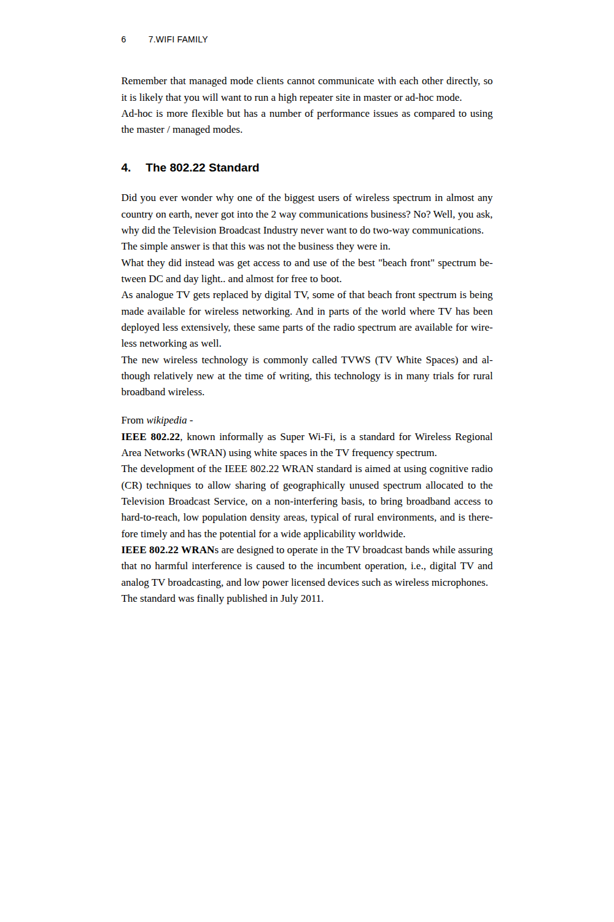67.WIFI FAMILY
Remember that managed mode clients cannot communicate with each other directly, so it is likely that you will want to run a high repeater site in master or ad-hoc mode.
Ad-hoc is more flexible but has a number of performance issues as compared to using the master / managed modes.
4. The 802.22 Standard
Did you ever wonder why one of the biggest users of wireless spectrum in almost any country on earth, never got into the 2 way communications business? No? Well, you ask, why did the Television Broadcast Industry never want to do two-way communications.
The simple answer is that this was not the business they were in.
What they did instead was get access to and use of the best "beach front" spectrum between DC and day light.. and almost for free to boot.
As analogue TV gets replaced by digital TV, some of that beach front spectrum is being made available for wireless networking. And in parts of the world where TV has been deployed less extensively, these same parts of the radio spectrum are available for wireless networking as well.
The new wireless technology is commonly called TVWS (TV White Spaces) and although relatively new at the time of writing, this technology is in many trials for rural broadband wireless.
From wikipedia -
IEEE 802.22, known informally as Super Wi-Fi, is a standard for Wireless Regional Area Networks (WRAN) using white spaces in the TV frequency spectrum.
The development of the IEEE 802.22 WRAN standard is aimed at using cognitive radio (CR) techniques to allow sharing of geographically unused spectrum allocated to the Television Broadcast Service, on a non-interfering basis, to bring broadband access to hard-to-reach, low population density areas, typical of rural environments, and is therefore timely and has the potential for a wide applicability worldwide.
IEEE 802.22 WRANs are designed to operate in the TV broadcast bands while assuring that no harmful interference is caused to the incumbent operation, i.e., digital TV and analog TV broadcasting, and low power licensed devices such as wireless microphones.
The standard was finally published in July 2011.